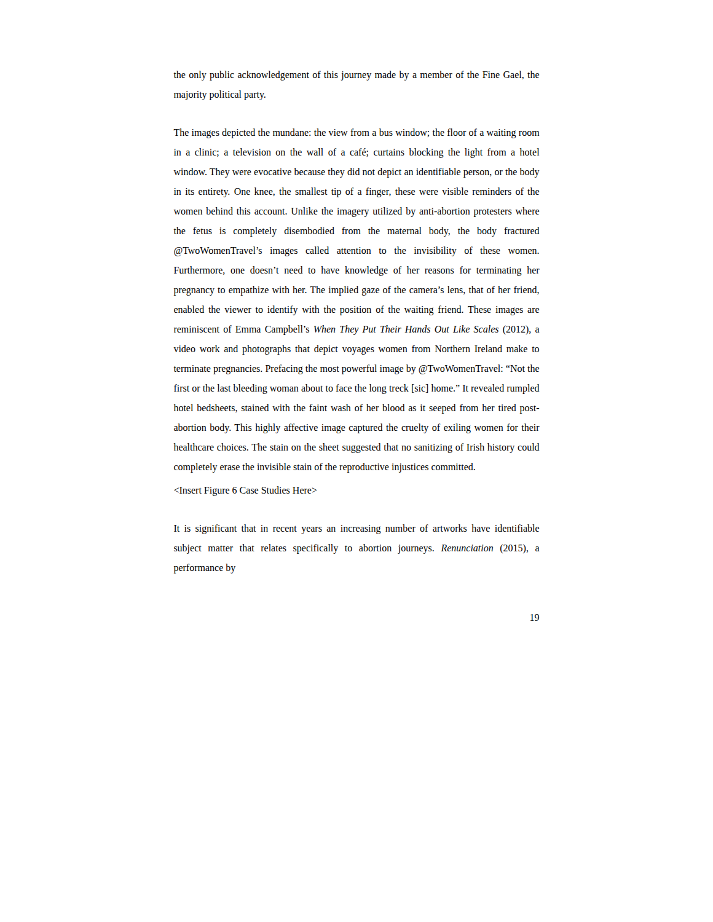the only public acknowledgement of this journey made by a member of the Fine Gael, the majority political party.
The images depicted the mundane: the view from a bus window; the floor of a waiting room in a clinic; a television on the wall of a café; curtains blocking the light from a hotel window. They were evocative because they did not depict an identifiable person, or the body in its entirety. One knee, the smallest tip of a finger, these were visible reminders of the women behind this account. Unlike the imagery utilized by anti-abortion protesters where the fetus is completely disembodied from the maternal body, the body fractured @TwoWomenTravel’s images called attention to the invisibility of these women. Furthermore, one doesn’t need to have knowledge of her reasons for terminating her pregnancy to empathize with her. The implied gaze of the camera’s lens, that of her friend, enabled the viewer to identify with the position of the waiting friend. These images are reminiscent of Emma Campbell’s When They Put Their Hands Out Like Scales (2012), a video work and photographs that depict voyages women from Northern Ireland make to terminate pregnancies. Prefacing the most powerful image by @TwoWomenTravel: “Not the first or the last bleeding woman about to face the long treck [sic] home.” It revealed rumpled hotel bedsheets, stained with the faint wash of her blood as it seeped from her tired post-abortion body. This highly affective image captured the cruelty of exiling women for their healthcare choices. The stain on the sheet suggested that no sanitizing of Irish history could completely erase the invisible stain of the reproductive injustices committed.
<Insert Figure 6 Case Studies Here>
It is significant that in recent years an increasing number of artworks have identifiable subject matter that relates specifically to abortion journeys. Renunciation (2015), a performance by
19